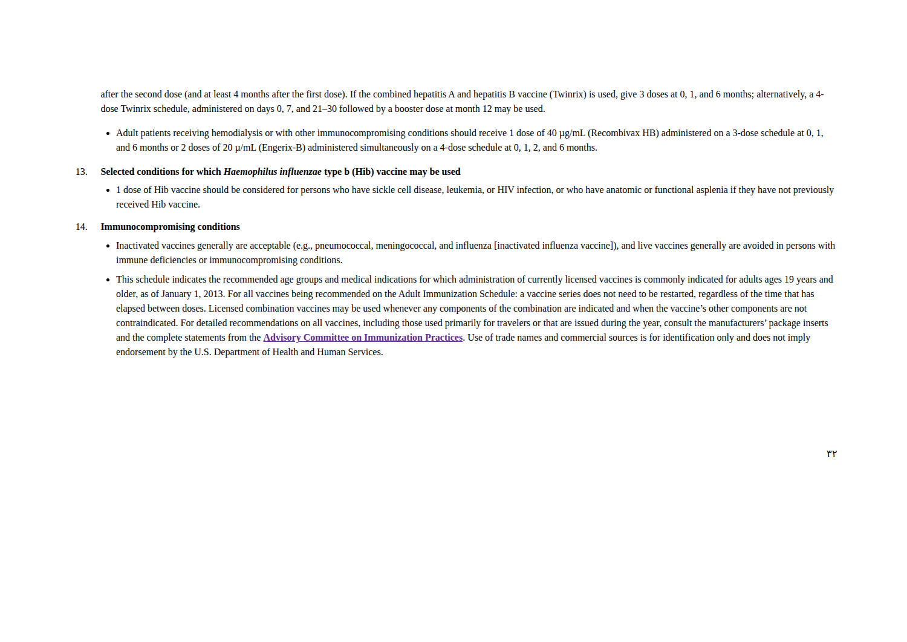after the second dose (and at least 4 months after the first dose). If the combined hepatitis A and hepatitis B vaccine (Twinrix) is used, give 3 doses at 0, 1, and 6 months; alternatively, a 4-dose Twinrix schedule, administered on days 0, 7, and 21–30 followed by a booster dose at month 12 may be used.
Adult patients receiving hemodialysis or with other immunocompromising conditions should receive 1 dose of 40 µg/mL (Recombivax HB) administered on a 3-dose schedule at 0, 1, and 6 months or 2 doses of 20 µ/mL (Engerix-B) administered simultaneously on a 4-dose schedule at 0, 1, 2, and 6 months.
Selected conditions for which Haemophilus influenzae type b (Hib) vaccine may be used
1 dose of Hib vaccine should be considered for persons who have sickle cell disease, leukemia, or HIV infection, or who have anatomic or functional asplenia if they have not previously received Hib vaccine.
Immunocompromising conditions
Inactivated vaccines generally are acceptable (e.g., pneumococcal, meningococcal, and influenza [inactivated influenza vaccine]), and live vaccines generally are avoided in persons with immune deficiencies or immunocompromising conditions.
This schedule indicates the recommended age groups and medical indications for which administration of currently licensed vaccines is commonly indicated for adults ages 19 years and older, as of January 1, 2013. For all vaccines being recommended on the Adult Immunization Schedule: a vaccine series does not need to be restarted, regardless of the time that has elapsed between doses. Licensed combination vaccines may be used whenever any components of the combination are indicated and when the vaccine’s other components are not contraindicated. For detailed recommendations on all vaccines, including those used primarily for travelers or that are issued during the year, consult the manufacturers’ package inserts and the complete statements from the Advisory Committee on Immunization Practices. Use of trade names and commercial sources is for identification only and does not imply endorsement by the U.S. Department of Health and Human Services.
٣٢